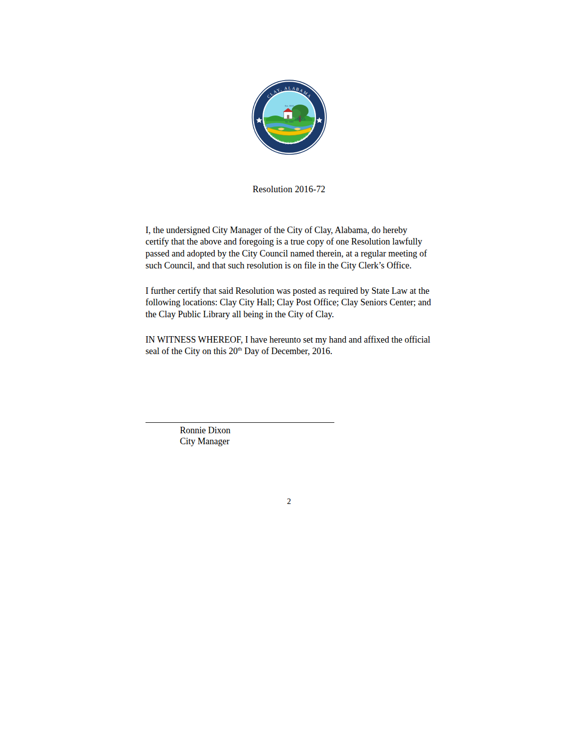Est. 1818 Inc. 2000 COMMUNITY AT THE HEART CLAY, ALABAMA WITH COMMUNITY AT THE HEART
Resolution 2016-72
I, the undersigned City Manager of the City of Clay, Alabama, do hereby certify that the above and foregoing is a true copy of one Resolution lawfully passed and adopted by the City Council named therein, at a regular meeting of such Council, and that such resolution is on file in the City Clerk’s Office.
I further certify that said Resolution was posted as required by State Law at the following locations: Clay City Hall; Clay Post Office; Clay Seniors Center; and the Clay Public Library all being in the City of Clay.
IN WITNESS WHEREOF, I have hereunto set my hand and affixed the official seal of the City on this 20th Day of December, 2016.
Ronnie Dixon
City Manager
2